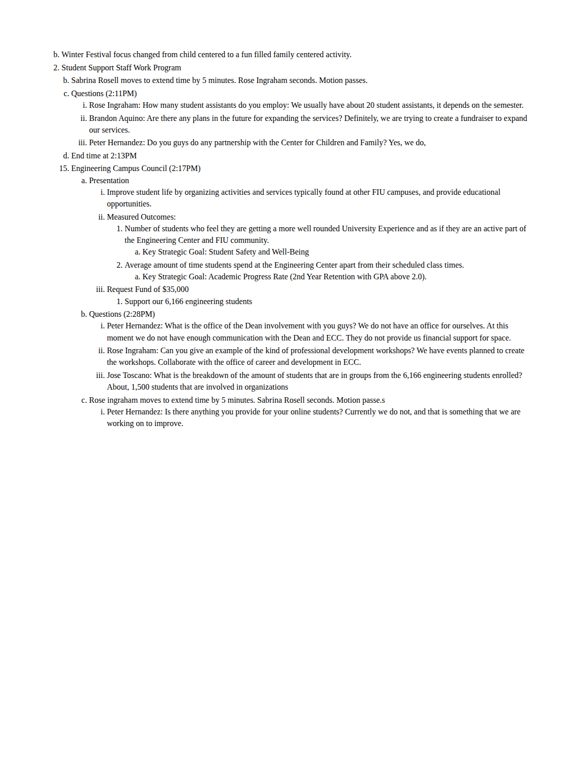Winter Festival focus changed from child centered to a fun filled family centered activity.
Student Support Staff Work Program
Sabrina Rosell moves to extend time by 5 minutes. Rose Ingraham seconds. Motion passes.
Questions (2:11PM)
Rose Ingraham: How many student assistants do you employ: We usually have about 20 student assistants, it depends on the semester.
Brandon Aquino: Are there any plans in the future for expanding the services? Definitely, we are trying to create a fundraiser to expand our services.
Peter Hernandez: Do you guys do any partnership with the Center for Children and Family? Yes, we do,
End time at 2:13PM
Engineering Campus Council (2:17PM)
Presentation
Improve student life by organizing activities and services typically found at other FIU campuses, and provide educational opportunities.
Measured Outcomes:
Number of students who feel they are getting a more well rounded University Experience and as if they are an active part of the Engineering Center and FIU community.
Key Strategic Goal: Student Safety and Well-Being
Average amount of time students spend at the Engineering Center apart from their scheduled class times.
Key Strategic Goal: Academic Progress Rate (2nd Year Retention with GPA above 2.0).
Request Fund of $35,000
Support our 6,166 engineering students
Questions (2:28PM)
Peter Hernandez: What is the office of the Dean involvement with you guys? We do not have an office for ourselves. At this moment we do not have enough communication with the Dean and ECC. They do not provide us financial support for space.
Rose Ingraham: Can you give an example of the kind of professional development workshops? We have events planned to create the workshops. Collaborate with the office of career and development in ECC.
Jose Toscano: What is the breakdown of the amount of students that are in groups from the 6,166 engineering students enrolled? About, 1,500 students that are involved in organizations
Rose ingraham moves to extend time by 5 minutes. Sabrina Rosell seconds. Motion passe.s
Peter Hernandez: Is there anything you provide for your online students? Currently we do not, and that is something that we are working on to improve.